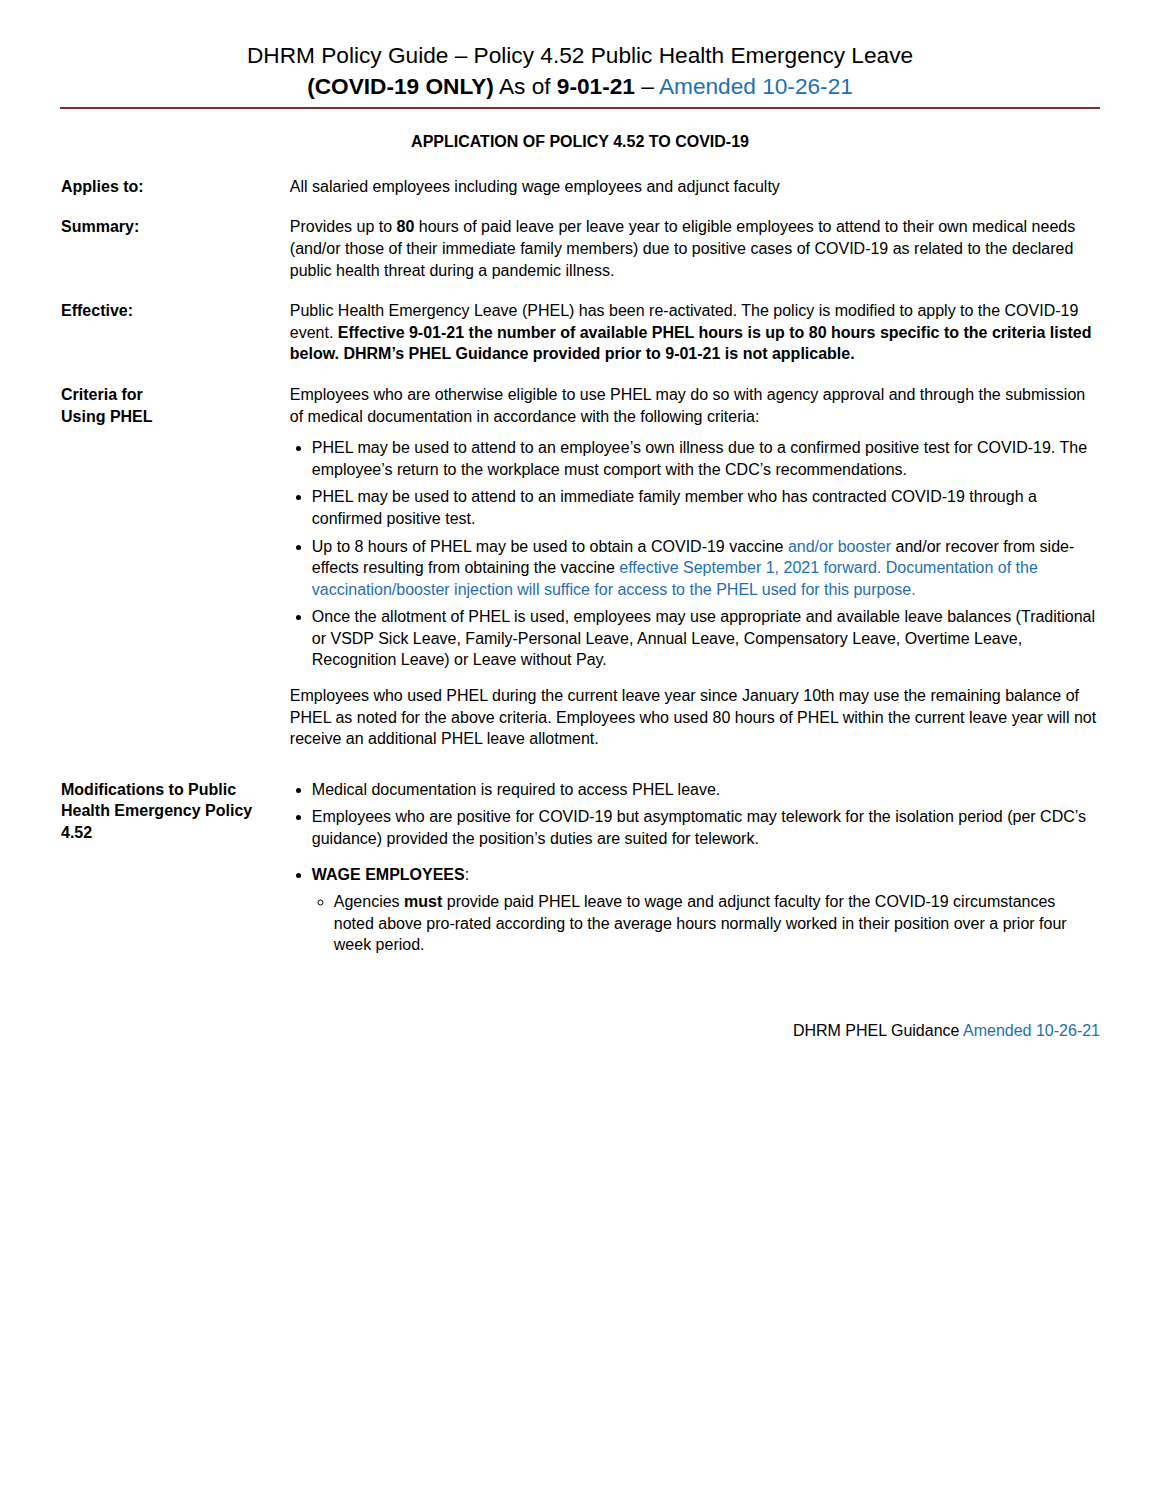DHRM Policy Guide – Policy 4.52 Public Health Emergency Leave
(COVID-19 ONLY) As of 9-01-21 – Amended 10-26-21
APPLICATION OF POLICY 4.52 TO COVID-19
| Applies to: | All salaried employees including wage employees and adjunct faculty |
| Summary: | Provides up to 80 hours of paid leave per leave year to eligible employees to attend to their own medical needs (and/or those of their immediate family members) due to positive cases of COVID-19 as related to the declared public health threat during a pandemic illness. |
| Effective: | Public Health Emergency Leave (PHEL) has been re-activated. The policy is modified to apply to the COVID-19 event. Effective 9-01-21 the number of available PHEL hours is up to 80 hours specific to the criteria listed below. DHRM’s PHEL Guidance provided prior to 9-01-21 is not applicable. |
| Criteria for Using PHEL | Employees who are otherwise eligible to use PHEL may do so with agency approval and through the submission of medical documentation in accordance with the following criteria: PHEL may be used to attend to an employee’s own illness due to a confirmed positive test for COVID-19. The employee’s return to the workplace must comport with the CDC’s recommendations. PHEL may be used to attend to an immediate family member who has contracted COVID-19 through a confirmed positive test. Up to 8 hours of PHEL may be used to obtain a COVID-19 vaccine and/or booster and/or recover from side-effects resulting from obtaining the vaccine effective September 1, 2021 forward. Documentation of the vaccination/booster injection will suffice for access to the PHEL used for this purpose. Once the allotment of PHEL is used, employees may use appropriate and available leave balances (Traditional or VSDP Sick Leave, Family-Personal Leave, Annual Leave, Compensatory Leave, Overtime Leave, Recognition Leave) or Leave without Pay. Employees who used PHEL during the current leave year since January 10th may use the remaining balance of PHEL as noted for the above criteria. Employees who used 80 hours of PHEL within the current leave year will not receive an additional PHEL leave allotment. |
| Modifications to Public Health Emergency Policy 4.52 | Medical documentation is required to access PHEL leave. Employees who are positive for COVID-19 but asymptomatic may telework for the isolation period (per CDC’s guidance) provided the position’s duties are suited for telework. WAGE EMPLOYEES : Agencies must provide paid PHEL leave to wage and adjunct faculty for the COVID-19 circumstances noted above pro-rated according to the average hours normally worked in their position over a prior four week period. |
DHRM PHEL Guidance Amended 10-26-21